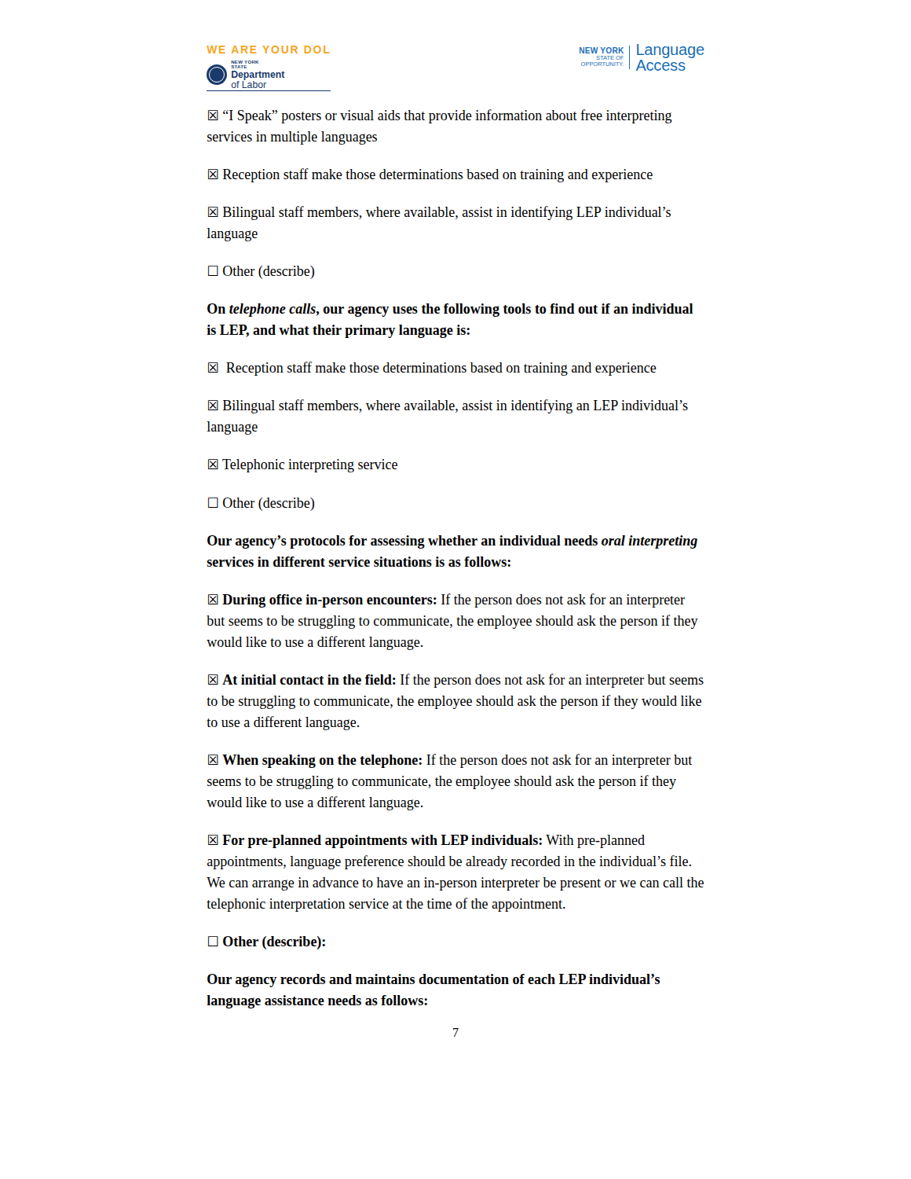WE ARE YOUR DOL
NEW YORK
STATE Department of Labor
NEW YORK STATE OF OPPORTUNITY.
Language Access
☒ “I Speak” posters or visual aids that provide information about free interpreting services in multiple languages
☒ Reception staff make those determinations based on training and experience
☒ Bilingual staff members, where available, assist in identifying LEP individual’s language
☐ Other (describe)
On telephone calls, our agency uses the following tools to find out if an individual is LEP, and what their primary language is:
☒ Reception staff make those determinations based on training and experience
☒ Bilingual staff members, where available, assist in identifying an LEP individual’s language
☒ Telephonic interpreting service
☐ Other (describe)
Our agency’s protocols for assessing whether an individual needs oral interpreting services in different service situations is as follows:
☒ During office in-person encounters: If the person does not ask for an interpreter but seems to be struggling to communicate, the employee should ask the person if they would like to use a different language.
☒ At initial contact in the field: If the person does not ask for an interpreter but seems to be struggling to communicate, the employee should ask the person if they would like to use a different language.
☒ When speaking on the telephone: If the person does not ask for an interpreter but seems to be struggling to communicate, the employee should ask the person if they would like to use a different language.
☒ For pre-planned appointments with LEP individuals: With pre-planned appointments, language preference should be already recorded in the individual’s file. We can arrange in advance to have an in-person interpreter be present or we can call the telephonic interpretation service at the time of the appointment.
☐ Other (describe):
Our agency records and maintains documentation of each LEP individual’s language assistance needs as follows:
7